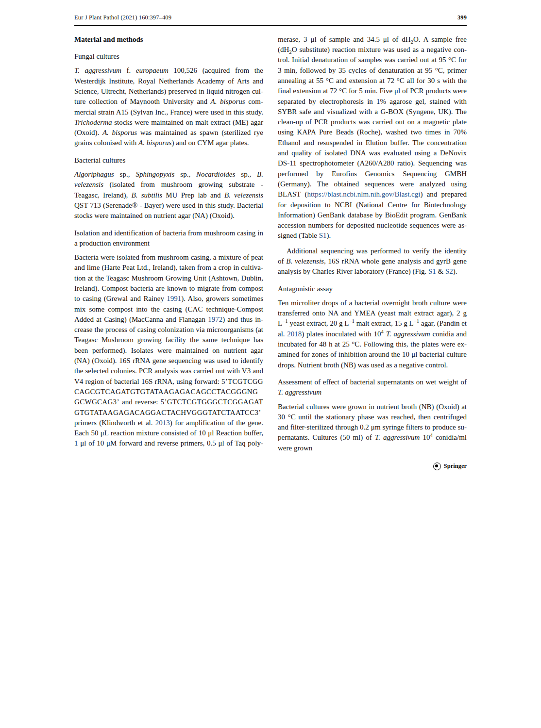Eur J Plant Pathol (2021) 160:397–409 399
Material and methods
Fungal cultures
T. aggressivum f. europaeum 100,526 (acquired from the Westerdijk Institute, Royal Netherlands Academy of Arts and Science, Ultrecht, Netherlands) preserved in liquid nitrogen culture collection of Maynooth University and A. bisporus commercial strain A15 (Sylvan Inc., France) were used in this study. Trichoderma stocks were maintained on malt extract (ME) agar (Oxoid). A. bisporus was maintained as spawn (sterilized rye grains colonised with A. bisporus) and on CYM agar plates.
Bacterial cultures
Algoriphagus sp., Sphingopyxis sp., Nocardioides sp., B. velezensis (isolated from mushroom growing substrate - Teagasc, Ireland), B. subtilis MU Prep lab and B. velezensis QST 713 (Serenade® - Bayer) were used in this study. Bacterial stocks were maintained on nutrient agar (NA) (Oxoid).
Isolation and identification of bacteria from mushroom casing in a production environment
Bacteria were isolated from mushroom casing, a mixture of peat and lime (Harte Peat Ltd., Ireland), taken from a crop in cultivation at the Teagasc Mushroom Growing Unit (Ashtown, Dublin, Ireland). Compost bacteria are known to migrate from compost to casing (Grewal and Rainey 1991). Also, growers sometimes mix some compost into the casing (CAC technique-Compost Added at Casing) (MacCanna and Flanagan 1972) and thus increase the process of casing colonization via microorganisms (at Teagasc Mushroom growing facility the same technique has been performed). Isolates were maintained on nutrient agar (NA) (Oxoid). 16S rRNA gene sequencing was used to identify the selected colonies. PCR analysis was carried out with V3 and V4 region of bacterial 16S rRNA, using forward: 5’TCGTCGGCAGCGTCAGATGTGTATAAGAGACAGCCTACGGGNGGCWGCAG3’ and reverse: 5’GTCTCGTGGGCTCGGAGATGTGTATAAGAGACAGGACTACHVGGGTATCTAATCC3’ primers (Klindworth et al. 2013) for amplification of the gene. Each 50 μL reaction mixture consisted of 10 μl Reaction buffer, 1 μl of 10 μM forward and reverse primers, 0.5 μl of Taq polymerase, 3 μl of sample and 34.5 μl of dH2O. A sample free (dH2O substitute) reaction mixture was used as a negative control. Initial denaturation of samples was carried out at 95 °C for 3 min, followed by 35 cycles of denaturation at 95 °C, primer annealing at 55 °C and extension at 72 °C all for 30 s with the final extension at 72 °C for 5 min. Five μl of PCR products were separated by electrophoresis in 1% agarose gel, stained with SYBR safe and visualized with a G-BOX (Syngene, UK). The clean-up of PCR products was carried out on a magnetic plate using KAPA Pure Beads (Roche), washed two times in 70% Ethanol and resuspended in Elution buffer. The concentration and quality of isolated DNA was evaluated using a DeNovix DS-11 spectrophotometer (A260/A280 ratio). Sequencing was performed by Eurofins Genomics Sequencing GMBH (Germany). The obtained sequences were analyzed using BLAST (https://blast.ncbi.nlm.nih.gov/Blast.cgi) and prepared for deposition to NCBI (National Centre for Biotechnology Information) GenBank database by BioEdit program. GenBank accession numbers for deposited nucleotide sequences were assigned (Table S1).
Additional sequencing was performed to verify the identity of B. velezensis, 16S rRNA whole gene analysis and gyrB gene analysis by Charles River laboratory (France) (Fig. S1 & S2).
Antagonistic assay
Ten microliter drops of a bacterial overnight broth culture were transferred onto NA and YMEA (yeast malt extract agar), 2 g L−1 yeast extract, 20 g L−1 malt extract, 15 g L−1 agar, (Pandin et al. 2018) plates inoculated with 104 T. aggressivum conidia and incubated for 48 h at 25 °C. Following this, the plates were examined for zones of inhibition around the 10 μl bacterial culture drops. Nutrient broth (NB) was used as a negative control.
Assessment of effect of bacterial supernatants on wet weight of T. aggressivum
Bacterial cultures were grown in nutrient broth (NB) (Oxoid) at 30 °C until the stationary phase was reached, then centrifuged and filter-sterilized through 0.2 μm syringe filters to produce supernatants. Cultures (50 ml) of T. aggressivum 104 conidia/ml were grown
Springer